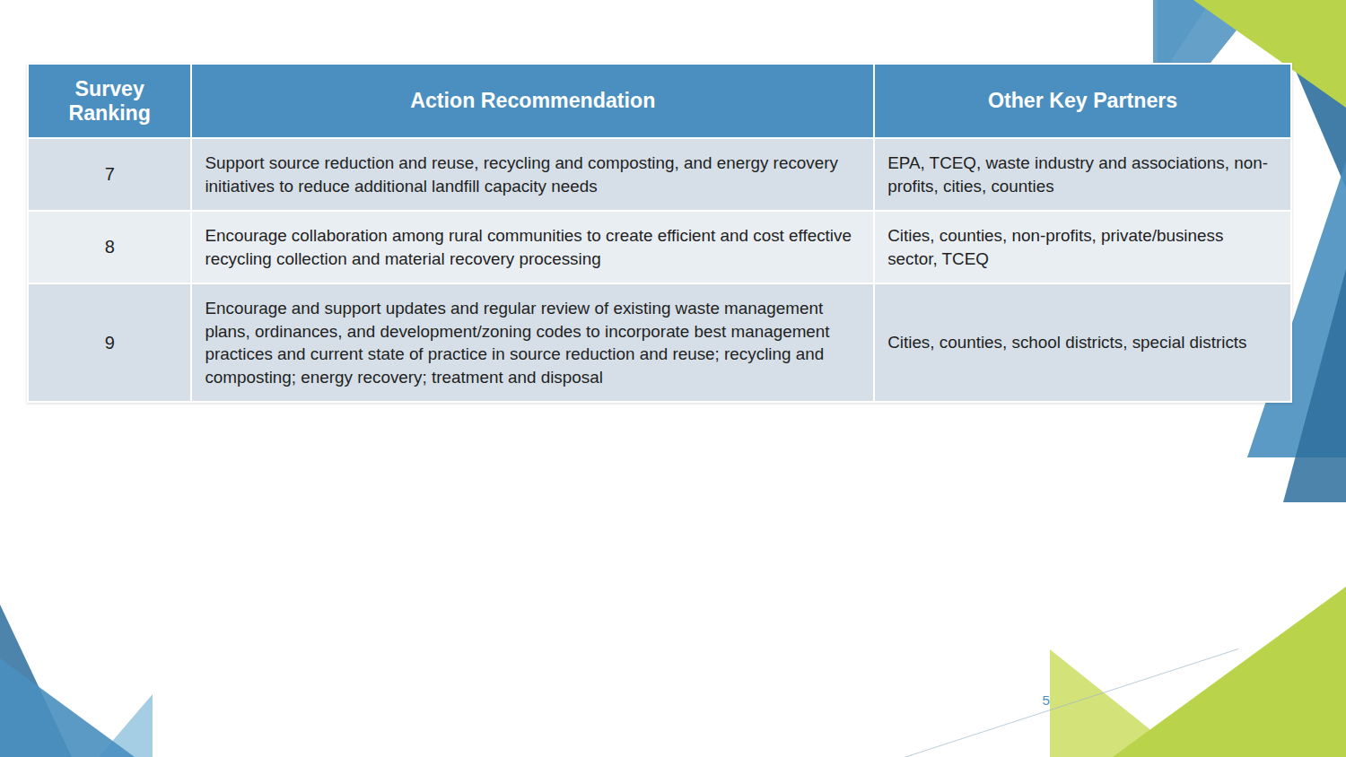| Survey Ranking | Action Recommendation | Other Key Partners |
| --- | --- | --- |
| 7 | Support source reduction and reuse, recycling and composting, and energy recovery initiatives to reduce additional landfill capacity needs | EPA, TCEQ, waste industry and associations, non-profits, cities, counties |
| 8 | Encourage collaboration among rural communities to create efficient and cost effective recycling collection and material recovery processing | Cities, counties, non-profits, private/business sector, TCEQ |
| 9 | Encourage and support updates and regular review of existing waste management plans, ordinances, and development/zoning codes to incorporate best management practices and current state of practice in source reduction and reuse; recycling and composting; energy recovery; treatment and disposal | Cities, counties, school districts, special districts |
5